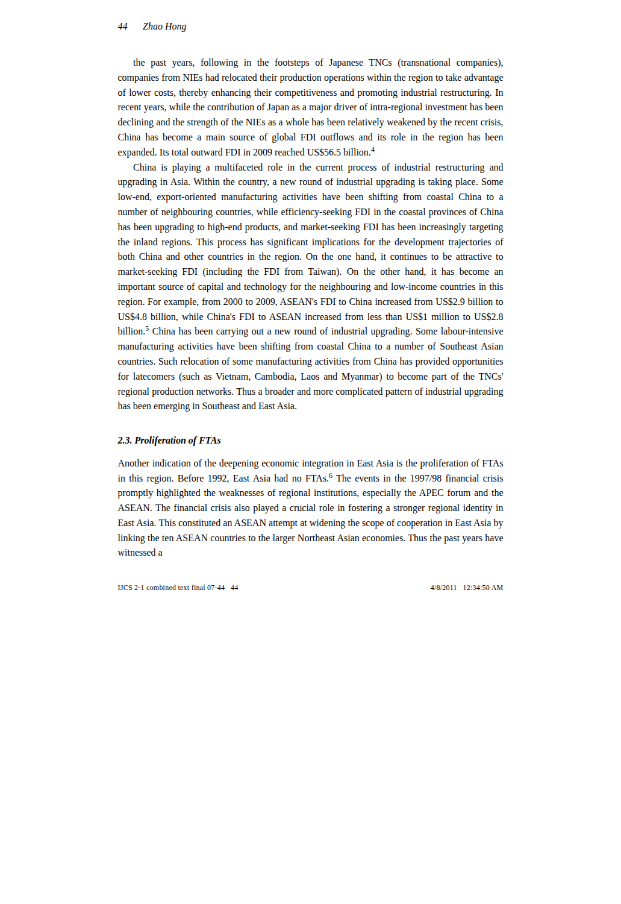44 Zhao Hong
the past years, following in the footsteps of Japanese TNCs (transnational companies), companies from NIEs had relocated their production operations within the region to take advantage of lower costs, thereby enhancing their competitiveness and promoting industrial restructuring. In recent years, while the contribution of Japan as a major driver of intra-regional investment has been declining and the strength of the NIEs as a whole has been relatively weakened by the recent crisis, China has become a main source of global FDI outflows and its role in the region has been expanded. Its total outward FDI in 2009 reached US$56.5 billion.4
China is playing a multifaceted role in the current process of industrial restructuring and upgrading in Asia. Within the country, a new round of industrial upgrading is taking place. Some low-end, export-oriented manufacturing activities have been shifting from coastal China to a number of neighbouring countries, while efficiency-seeking FDI in the coastal provinces of China has been upgrading to high-end products, and market-seeking FDI has been increasingly targeting the inland regions. This process has significant implications for the development trajectories of both China and other countries in the region. On the one hand, it continues to be attractive to market-seeking FDI (including the FDI from Taiwan). On the other hand, it has become an important source of capital and technology for the neighbouring and low-income countries in this region. For example, from 2000 to 2009, ASEAN's FDI to China increased from US$2.9 billion to US$4.8 billion, while China's FDI to ASEAN increased from less than US$1 million to US$2.8 billion.5 China has been carrying out a new round of industrial upgrading. Some labour-intensive manufacturing activities have been shifting from coastal China to a number of Southeast Asian countries. Such relocation of some manufacturing activities from China has provided opportunities for latecomers (such as Vietnam, Cambodia, Laos and Myanmar) to become part of the TNCs' regional production networks. Thus a broader and more complicated pattern of industrial upgrading has been emerging in Southeast and East Asia.
2.3. Proliferation of FTAs
Another indication of the deepening economic integration in East Asia is the proliferation of FTAs in this region. Before 1992, East Asia had no FTAs.6 The events in the 1997/98 financial crisis promptly highlighted the weaknesses of regional institutions, especially the APEC forum and the ASEAN. The financial crisis also played a crucial role in fostering a stronger regional identity in East Asia. This constituted an ASEAN attempt at widening the scope of cooperation in East Asia by linking the ten ASEAN countries to the larger Northeast Asian economies. Thus the past years have witnessed a
IJCS 2-1 combined text final 07-44 44 4/8/2011 12:34:50 AM